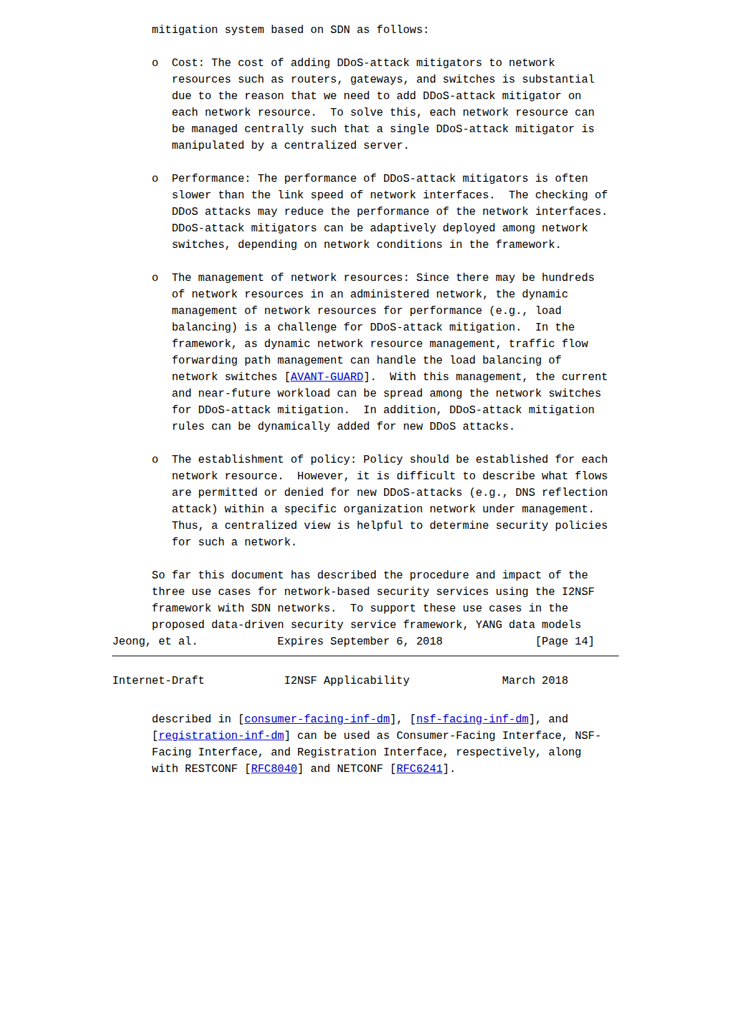mitigation system based on SDN as follows:

      o  Cost: The cost of adding DDoS-attack mitigators to network
         resources such as routers, gateways, and switches is substantial
         due to the reason that we need to add DDoS-attack mitigator on
         each network resource.  To solve this, each network resource can
         be managed centrally such that a single DDoS-attack mitigator is
         manipulated by a centralized server.

      o  Performance: The performance of DDoS-attack mitigators is often
         slower than the link speed of network interfaces.  The checking of
         DDoS attacks may reduce the performance of the network interfaces.
         DDoS-attack mitigators can be adaptively deployed among network
         switches, depending on network conditions in the framework.

      o  The management of network resources: Since there may be hundreds
         of network resources in an administered network, the dynamic
         management of network resources for performance (e.g., load
         balancing) is a challenge for DDoS-attack mitigation.  In the
         framework, as dynamic network resource management, traffic flow
         forwarding path management can handle the load balancing of
         network switches [AVANT-GUARD].  With this management, the current
         and near-future workload can be spread among the network switches
         for DDoS-attack mitigation.  In addition, DDoS-attack mitigation
         rules can be dynamically added for new DDoS attacks.

      o  The establishment of policy: Policy should be established for each
         network resource.  However, it is difficult to describe what flows
         are permitted or denied for new DDoS-attacks (e.g., DNS reflection
         attack) within a specific organization network under management.
         Thus, a centralized view is helpful to determine security policies
         for such a network.

      So far this document has described the procedure and impact of the
      three use cases for network-based security services using the I2NSF
      framework with SDN networks.  To support these use cases in the
      proposed data-driven security service framework, YANG data models
Jeong, et al. Expires September 6, 2018 [Page 14]
Internet-Draft I2NSF Applicability March 2018
      described in [consumer-facing-inf-dm], [nsf-facing-inf-dm], and
      [registration-inf-dm] can be used as Consumer-Facing Interface, NSF-
      Facing Interface, and Registration Interface, respectively, along
      with RESTCONF [RFC8040] and NETCONF [RFC6241].